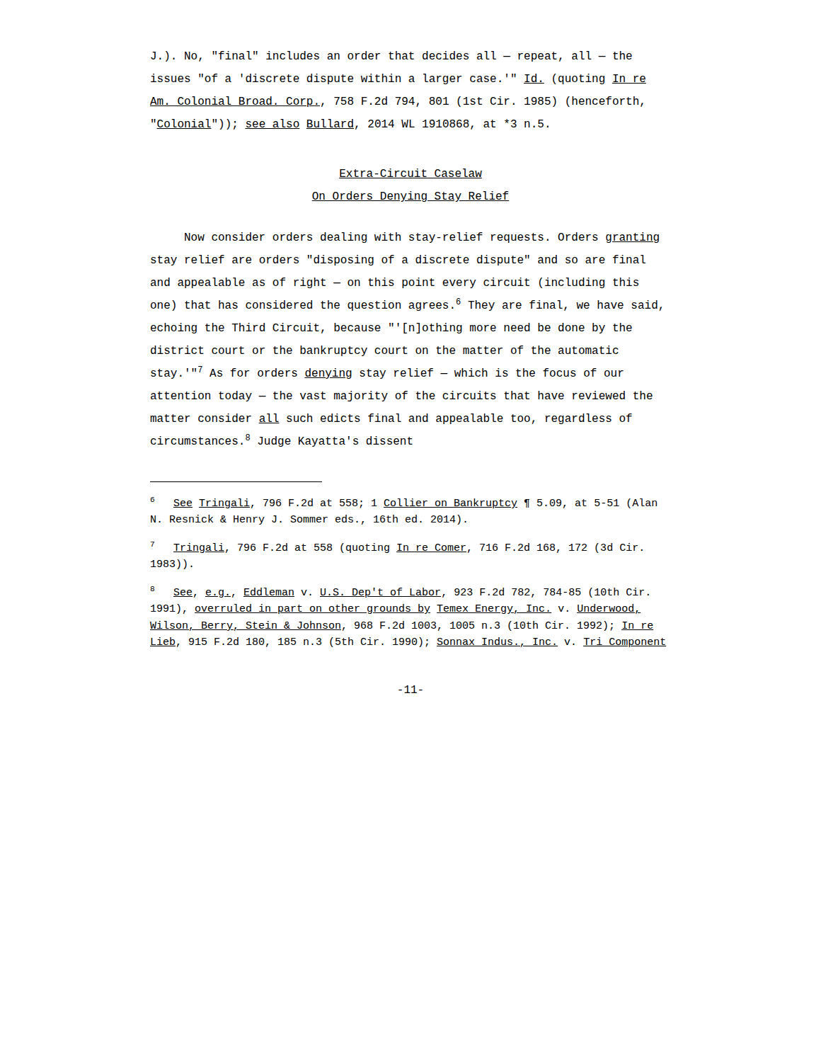J.). No, "final" includes an order that decides all — repeat, all — the issues "of a 'discrete dispute within a larger case.'" Id. (quoting In re Am. Colonial Broad. Corp., 758 F.2d 794, 801 (1st Cir. 1985) (henceforth, "Colonial")); see also Bullard, 2014 WL 1910868, at *3 n.5.
Extra-Circuit Caselaw On Orders Denying Stay Relief
Now consider orders dealing with stay-relief requests. Orders granting stay relief are orders "disposing of a discrete dispute" and so are final and appealable as of right — on this point every circuit (including this one) that has considered the question agrees.6 They are final, we have said, echoing the Third Circuit, because "'[n]othing more need be done by the district court or the bankruptcy court on the matter of the automatic stay.'"7 As for orders denying stay relief — which is the focus of our attention today — the vast majority of the circuits that have reviewed the matter consider all such edicts final and appealable too, regardless of circumstances.8 Judge Kayatta's dissent
6 See Tringali, 796 F.2d at 558; 1 Collier on Bankruptcy ¶ 5.09, at 5-51 (Alan N. Resnick & Henry J. Sommer eds., 16th ed. 2014).
7 Tringali, 796 F.2d at 558 (quoting In re Comer, 716 F.2d 168, 172 (3d Cir. 1983)).
8 See, e.g., Eddleman v. U.S. Dep't of Labor, 923 F.2d 782, 784-85 (10th Cir. 1991), overruled in part on other grounds by Temex Energy, Inc. v. Underwood, Wilson, Berry, Stein & Johnson, 968 F.2d 1003, 1005 n.3 (10th Cir. 1992); In re Lieb, 915 F.2d 180, 185 n.3 (5th Cir. 1990); Sonnax Indus., Inc. v. Tri Component
-11-